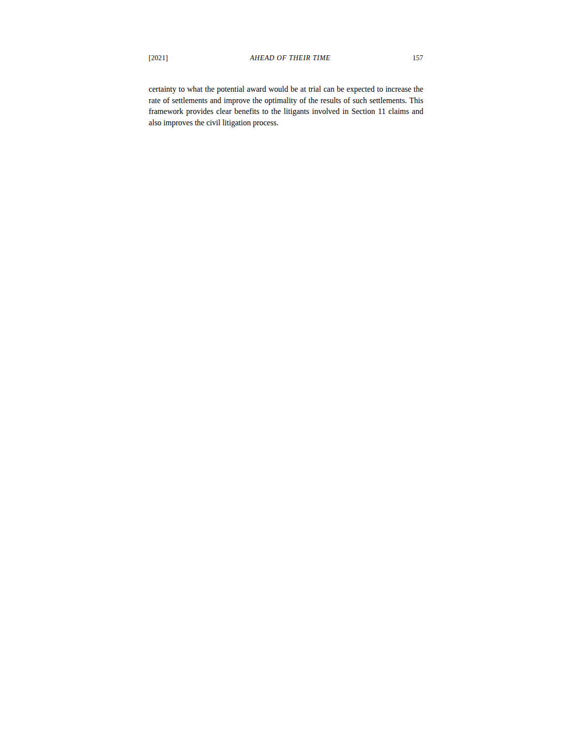[2021] AHEAD OF THEIR TIME 157
certainty to what the potential award would be at trial can be expected to increase the rate of settlements and improve the optimality of the results of such settlements. This framework provides clear benefits to the litigants involved in Section 11 claims and also improves the civil litigation process.